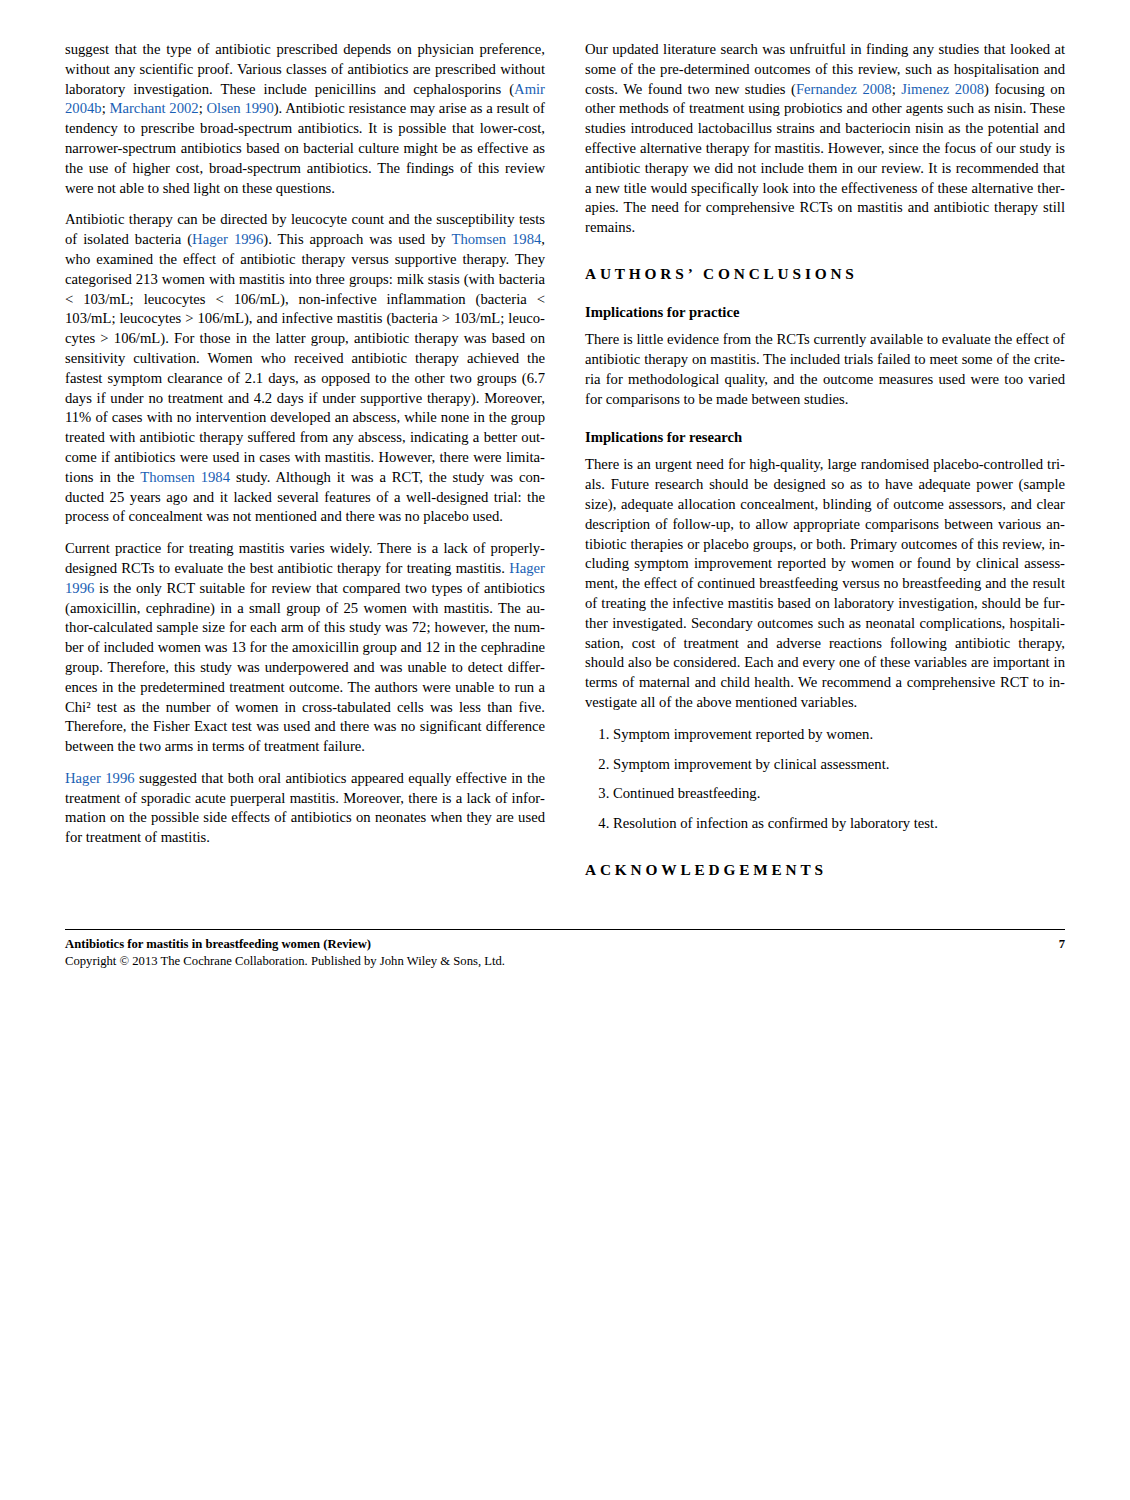suggest that the type of antibiotic prescribed depends on physician preference, without any scientific proof. Various classes of antibiotics are prescribed without laboratory investigation. These include penicillins and cephalosporins (Amir 2004b; Marchant 2002; Olsen 1990). Antibiotic resistance may arise as a result of tendency to prescribe broad-spectrum antibiotics. It is possible that lower-cost, narrower-spectrum antibiotics based on bacterial culture might be as effective as the use of higher cost, broad-spectrum antibiotics. The findings of this review were not able to shed light on these questions.
Antibiotic therapy can be directed by leucocyte count and the susceptibility tests of isolated bacteria (Hager 1996). This approach was used by Thomsen 1984, who examined the effect of antibiotic therapy versus supportive therapy. They categorised 213 women with mastitis into three groups: milk stasis (with bacteria < 103/mL; leucocytes < 106/mL), non-infective inflammation (bacteria < 103/mL; leucocytes > 106/mL), and infective mastitis (bacteria > 103/mL; leucocytes > 106/mL). For those in the latter group, antibiotic therapy was based on sensitivity cultivation. Women who received antibiotic therapy achieved the fastest symptom clearance of 2.1 days, as opposed to the other two groups (6.7 days if under no treatment and 4.2 days if under supportive therapy). Moreover, 11% of cases with no intervention developed an abscess, while none in the group treated with antibiotic therapy suffered from any abscess, indicating a better outcome if antibiotics were used in cases with mastitis. However, there were limitations in the Thomsen 1984 study. Although it was a RCT, the study was conducted 25 years ago and it lacked several features of a well-designed trial: the process of concealment was not mentioned and there was no placebo used.
Current practice for treating mastitis varies widely. There is a lack of properly-designed RCTs to evaluate the best antibiotic therapy for treating mastitis. Hager 1996 is the only RCT suitable for review that compared two types of antibiotics (amoxicillin, cephradine) in a small group of 25 women with mastitis. The author-calculated sample size for each arm of this study was 72; however, the number of included women was 13 for the amoxicillin group and 12 in the cephradine group. Therefore, this study was underpowered and was unable to detect differences in the predetermined treatment outcome. The authors were unable to run a Chi² test as the number of women in cross-tabulated cells was less than five. Therefore, the Fisher Exact test was used and there was no significant difference between the two arms in terms of treatment failure.
Hager 1996 suggested that both oral antibiotics appeared equally effective in the treatment of sporadic acute puerperal mastitis. Moreover, there is a lack of information on the possible side effects of antibiotics on neonates when they are used for treatment of mastitis.
Our updated literature search was unfruitful in finding any studies that looked at some of the pre-determined outcomes of this review, such as hospitalisation and costs. We found two new studies (Fernandez 2008; Jimenez 2008) focusing on other methods of treatment using probiotics and other agents such as nisin. These studies introduced lactobacillus strains and bacteriocin nisin as the potential and effective alternative therapy for mastitis. However, since the focus of our study is antibiotic therapy we did not include them in our review. It is recommended that a new title would specifically look into the effectiveness of these alternative therapies. The need for comprehensive RCTs on mastitis and antibiotic therapy still remains.
Authors’ conclusions
Implications for practice
There is little evidence from the RCTs currently available to evaluate the effect of antibiotic therapy on mastitis. The included trials failed to meet some of the criteria for methodological quality, and the outcome measures used were too varied for comparisons to be made between studies.
Implications for research
There is an urgent need for high-quality, large randomised placebo-controlled trials. Future research should be designed so as to have adequate power (sample size), adequate allocation concealment, blinding of outcome assessors, and clear description of follow-up, to allow appropriate comparisons between various antibiotic therapies or placebo groups, or both. Primary outcomes of this review, including symptom improvement reported by women or found by clinical assessment, the effect of continued breastfeeding versus no breastfeeding and the result of treating the infective mastitis based on laboratory investigation, should be further investigated. Secondary outcomes such as neonatal complications, hospitalisation, cost of treatment and adverse reactions following antibiotic therapy, should also be considered. Each and every one of these variables are important in terms of maternal and child health. We recommend a comprehensive RCT to investigate all of the above mentioned variables.
Symptom improvement reported by women.
Symptom improvement by clinical assessment.
Continued breastfeeding.
Resolution of infection as confirmed by laboratory test.
Acknowledgements
Antibiotics for mastitis in breastfeeding women (Review) 7
Copyright © 2013 The Cochrane Collaboration. Published by John Wiley & Sons, Ltd.